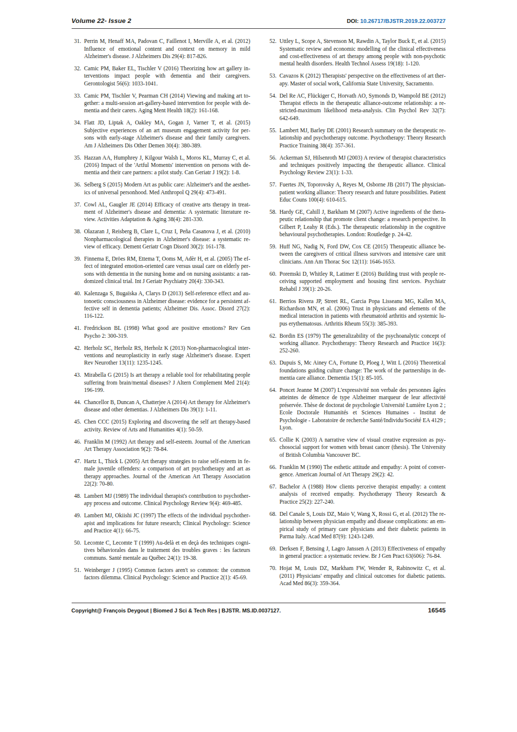Volume 22- Issue 2
DOI: 10.26717/BJSTR.2019.22.003727
31 Perrin M, Henaff MA, Padovan C, Faillenot I, Merville A, et al. (2012) Influence of emotional content and context on memory in mild Alzheimer's disease. J Alzheimers Dis 29(4): 817-826.
32 Camic PM, Baker EL, Tischler V (2016) Theorizing how art gallery interventions impact people with dementia and their caregivers. Gerontologist 56(6): 1033-1041.
33 Camic PM, Tischler V, Pearman CH (2014) Viewing and making art together: a multi-session art-gallery-based intervention for people with dementia and their carers. Aging Ment Health 18(2): 161-168.
34 Flatt JD, Liptak A, Oakley MA, Gogan J, Varner T, et al. (2015) Subjective experiences of an art museum engagement activity for persons with early-stage Alzheimer's disease and their family caregivers. Am J Alzheimers Dis Other Demen 30(4): 380-389.
35 Hazzan AA, Humphrey J, Kilgour Walsh L, Moros KL, Murray C, et al. (2016) Impact of the 'Artful Moments' intervention on persons with dementia and their care partners: a pilot study. Can Geriatr J 19(2): 1-8.
36 Selberg S (2015) Modern Art as public care: Alzheimer's and the aesthetics of universal personhood. Med Anthropol Q 29(4): 473-491.
37 Cowl AL, Gaugler JE (2014) Efficacy of creative arts therapy in treatment of Alzheimer's disease and dementia: A systematic literature review. Activities Adaptation & Aging 38(4): 281-330.
38 Olazaran J, Reisberg B, Clare L, Cruz I, Peña Casanova J, et al. (2010) Nonpharmacological therapies in Alzheimer's disease: a systematic review of efficacy. Dement Geriatr Cogn Disord 30(2): 161-178.
39 Finnema E, Dröes RM, Ettema T, Ooms M, Adèr H, et al. (2005) The effect of integrated emotion-oriented care versus usual care on elderly persons with dementia in the nursing home and on nursing assistants: a randomized clinical trial. Int J Geriatr Psychiatry 20(4): 330-343.
40 Kalenzaga S, Bugaïska A, Clarys D (2013) Self-reference effect and autonoetic consciousness in Alzheimer disease: evidence for a persistent affective self in dementia patients; Alzheimer Dis. Assoc. Disord 27(2): 116-122.
41 Fredrickson BL (1998) What good are positive emotions? Rev Gen Psycho 2: 300-319.
42 Herholz SC, Herholz RS, Herholz K (2013) Non-pharmacological interventions and neuroplasticity in early stage Alzheimer's disease. Expert Rev Neurother 13(11): 1235-1245.
43 Mirabella G (2015) Is art therapy a reliable tool for rehabilitating people suffering from brain/mental diseases? J Altern Complement Med 21(4): 196-199.
44 Chancellor B, Duncan A, Chatterjee A (2014) Art therapy for Alzheimer's disease and other dementias. J Alzheimers Dis 39(1): 1-11.
45 Chen CCC (2015) Exploring and discovering the self art therapy-based activity. Review of Arts and Humanities 4(1): 50-59.
46 Franklin M (1992) Art therapy and self-esteem. Journal of the American Art Therapy Association 9(2): 78-84.
47 Hartz L, Thick L (2005) Art therapy strategies to raise self-esteem in female juvenile offenders: a comparison of art psychotherapy and art as therapy approaches. Journal of the American Art Therapy Association 22(2): 70-80.
48 Lambert MJ (1989) The individual therapist's contribution to psychotherapy process and outcome. Clinical Psychology Review 9(4): 469-485.
49 Lambert MJ, Okiishi JC (1997) The effects of the individual psychotherapist and implications for future research; Clinical Psychology: Science and Practice 4(1): 66-75.
50 Lecomte C, Lecomte T (1999) Au-delà et en deçà des techniques cognitives béhaviorales dans le traitement des troubles graves : les facteurs communs. Santé mentale au Québec 24(1): 19-38.
51 Weinberger J (1995) Common factors aren't so common: the common factors dilemma. Clinical Psychology: Science and Practice 2(1): 45-69.
52 Uttley L, Scope A, Stevenson M, Rawdin A, Taylor Buck E, et al. (2015) Systematic review and economic modelling of the clinical effectiveness and cost-effectiveness of art therapy among people with non-psychotic mental health disorders. Health Technol Assess 19(18): 1-120.
53 Cavazos K (2012) Therapists' perspective on the effectiveness of art therapy. Master of social work, California State University, Sacramento.
54 Del Re AC, Flückiger C, Horvath AO, Symonds D, Wampold BE (2012) Therapist effects in the therapeutic alliance-outcome relationship: a restricted-maximum likelihood meta-analysis. Clin Psychol Rev 32(7): 642-649.
55 Lambert MJ, Barley DE (2001) Research summary on the therapeutic relationship and psychotherapy outcome. Psychotherapy: Theory Research Practice Training 38(4): 357-361.
56 Ackerman SJ, Hilsenroth MJ (2003) A review of therapist characteristics and techniques positively impacting the therapeutic alliance. Clinical Psychology Review 23(1): 1-33.
57 Fuertes JN, Toporovsky A, Reyes M, Osborne JB (2017) The physician-patient working alliance: Theory research and future possibilities. Patient Educ Couns 100(4): 610-615.
58 Hardy GE, Cahill J, Barkham M (2007) Active ingredients of the therapeutic relationship that promote client change: a research perspective. In Gilbert P, Leahy R (Eds.). The therapeutic relationship in the cognitive behavioural psychotherapies. London: Routledge p. 24-42.
59 Huff NG, Nadig N, Ford DW, Cox CE (2015) Therapeutic alliance between the caregivers of critical illness survivors and intensive care unit clinicians. Ann Am Thorac Soc 12(11): 1646-1653.
60 Poremski D, Whitley R, Latimer E (2016) Building trust with people receiving supported employment and housing first services. Psychiatr Rehabil J 39(1): 20-26.
61 Berrios Rivera JP, Street RL, Garcia Popa Lisseanu MG, Kallen MA, Richardson MN, et al. (2006) Trust in physicians and elements of the medical interaction in patients with rheumatoid arthritis and systemic lupus erythematosus. Arthritis Rheum 55(3): 385-393.
62 Bordin ES (1979) The generalizability of the psychoanalytic concept of working alliance. Psychotherapy: Theory Research and Practice 16(3): 252-260.
63 Dupuis S, Mc Ainey CA, Fortune D, Ploeg J, Witt L (2016) Theoretical foundations guiding culture change: The work of the partnerships in dementia care alliance. Dementia 15(1): 85-105.
64 Poncet Jeanne M (2007) L'expressivité non verbale des personnes âgées atteintes de démence de type Alzheimer marqueur de leur affectivité préservée. Thèse de doctorat de psychologie Université Lumière Lyon 2 ; Ecole Doctorale Humanités et Sciences Humaines - Institut de Psychologie - Laboratoire de recherche Santé/Individu/Société EA 4129 ; Lyon.
65 Collie K (2003) A narrative view of visual creative expression as psychosocial support for women with breast cancer (thesis). The University of British Columbia Vancouver BC.
66 Franklin M (1990) The esthetic attitude and empathy: A point of convergence. American Journal of Art Therapy 29(2): 42.
67 Bachelor A (1988) How clients perceive therapist empathy: a content analysis of received empathy. Psychotherapy Theory Research & Practice 25(2): 227-240.
68 Del Canale S, Louis DZ, Maio V, Wang X, Rossi G, et al. (2012) The relationship between physician empathy and disease complications: an empirical study of primary care physicians and their diabetic patients in Parma Italy. Acad Med 87(9): 1243-1249.
69 Derksen F, Bensing J, Lagro Janssen A (2013) Effectiveness of empathy in general practice: a systematic review. Br J Gen Pract 63(606): 76-84.
70 Hojat M, Louis DZ, Markham FW, Wender R, Rabinowitz C, et al. (2011) Physicians' empathy and clinical outcomes for diabetic patients. Acad Med 86(3): 359-364.
Copyright@ François Deygout | Biomed J Sci & Tech Res | BJSTR. MS.ID.0037127.
16545